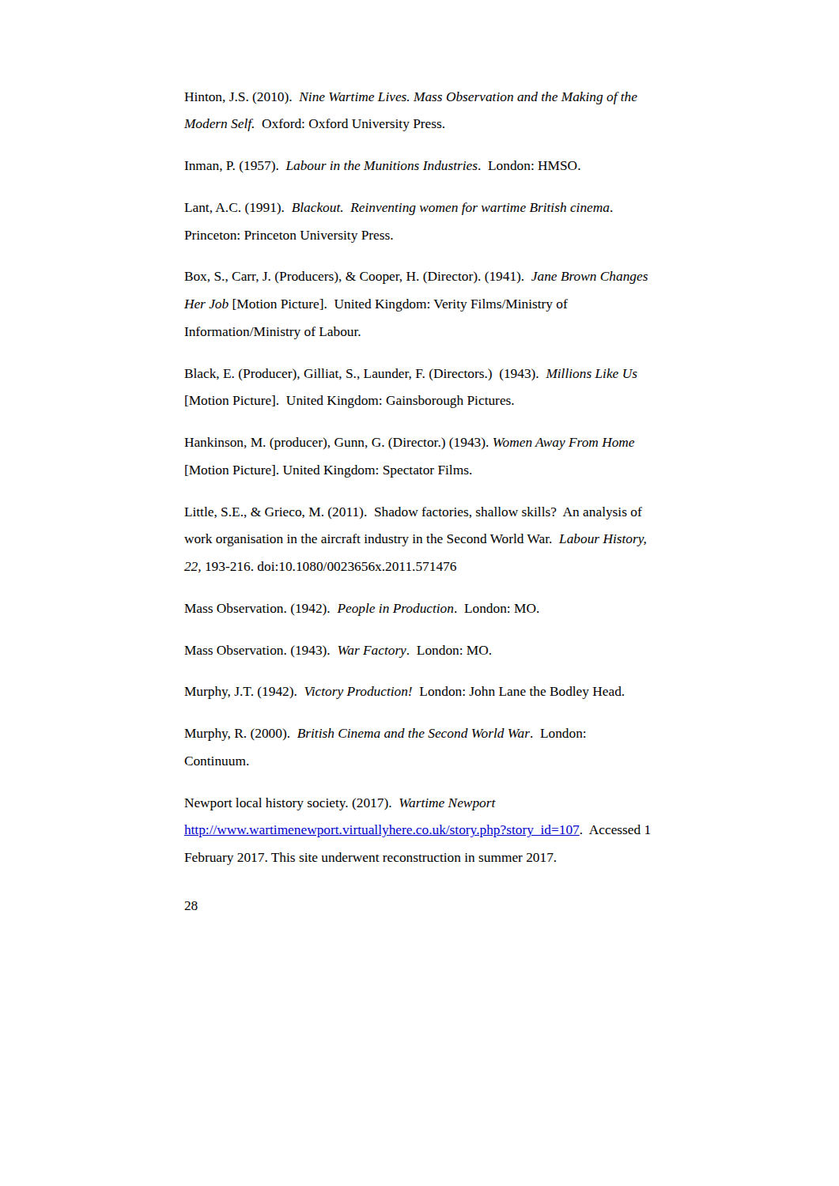Hinton, J.S. (2010). Nine Wartime Lives. Mass Observation and the Making of the Modern Self. Oxford: Oxford University Press.
Inman, P. (1957). Labour in the Munitions Industries. London: HMSO.
Lant, A.C. (1991). Blackout. Reinventing women for wartime British cinema. Princeton: Princeton University Press.
Box, S., Carr, J. (Producers), & Cooper, H. (Director). (1941). Jane Brown Changes Her Job [Motion Picture]. United Kingdom: Verity Films/Ministry of Information/Ministry of Labour.
Black, E. (Producer), Gilliat, S., Launder, F. (Directors.) (1943). Millions Like Us [Motion Picture]. United Kingdom: Gainsborough Pictures.
Hankinson, M. (producer), Gunn, G. (Director.) (1943). Women Away From Home [Motion Picture]. United Kingdom: Spectator Films.
Little, S.E., & Grieco, M. (2011). Shadow factories, shallow skills? An analysis of work organisation in the aircraft industry in the Second World War. Labour History, 22, 193-216. doi:10.1080/0023656x.2011.571476
Mass Observation. (1942). People in Production. London: MO.
Mass Observation. (1943). War Factory. London: MO.
Murphy, J.T. (1942). Victory Production! London: John Lane the Bodley Head.
Murphy, R. (2000). British Cinema and the Second World War. London: Continuum.
Newport local history society. (2017). Wartime Newport
http://www.wartimenewport.virtuallyhere.co.uk/story.php?story_id=107. Accessed 1 February 2017. This site underwent reconstruction in summer 2017.
28